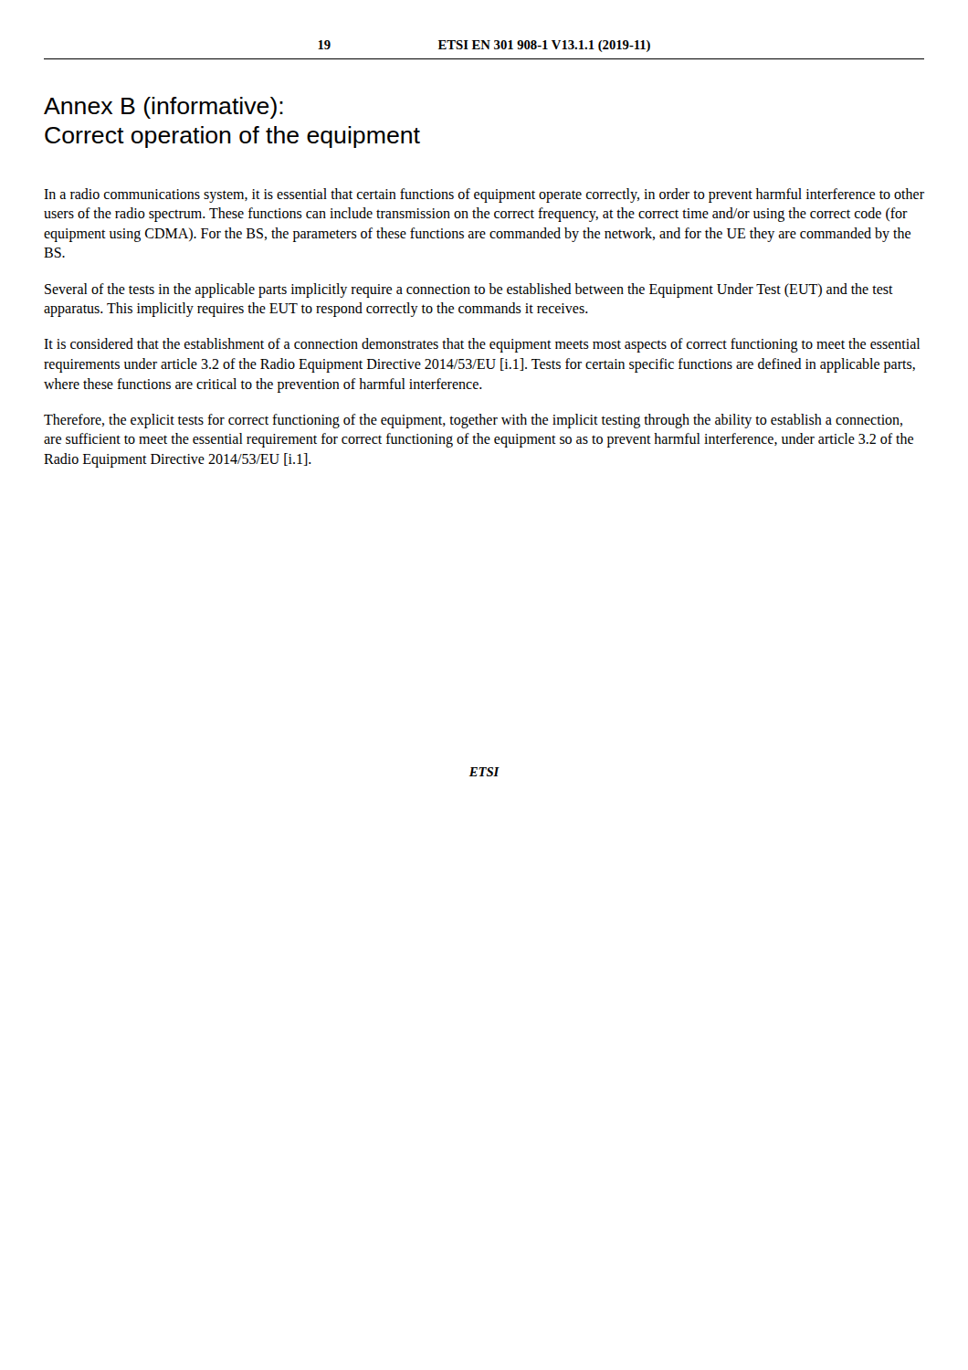19 ETSI EN 301 908-1 V13.1.1 (2019-11)
Annex B (informative):
Correct operation of the equipment
In a radio communications system, it is essential that certain functions of equipment operate correctly, in order to prevent harmful interference to other users of the radio spectrum. These functions can include transmission on the correct frequency, at the correct time and/or using the correct code (for equipment using CDMA). For the BS, the parameters of these functions are commanded by the network, and for the UE they are commanded by the BS.
Several of the tests in the applicable parts implicitly require a connection to be established between the Equipment Under Test (EUT) and the test apparatus. This implicitly requires the EUT to respond correctly to the commands it receives.
It is considered that the establishment of a connection demonstrates that the equipment meets most aspects of correct functioning to meet the essential requirements under article 3.2 of the Radio Equipment Directive 2014/53/EU [i.1]. Tests for certain specific functions are defined in applicable parts, where these functions are critical to the prevention of harmful interference.
Therefore, the explicit tests for correct functioning of the equipment, together with the implicit testing through the ability to establish a connection, are sufficient to meet the essential requirement for correct functioning of the equipment so as to prevent harmful interference, under article 3.2 of the Radio Equipment Directive 2014/53/EU [i.1].
ETSI